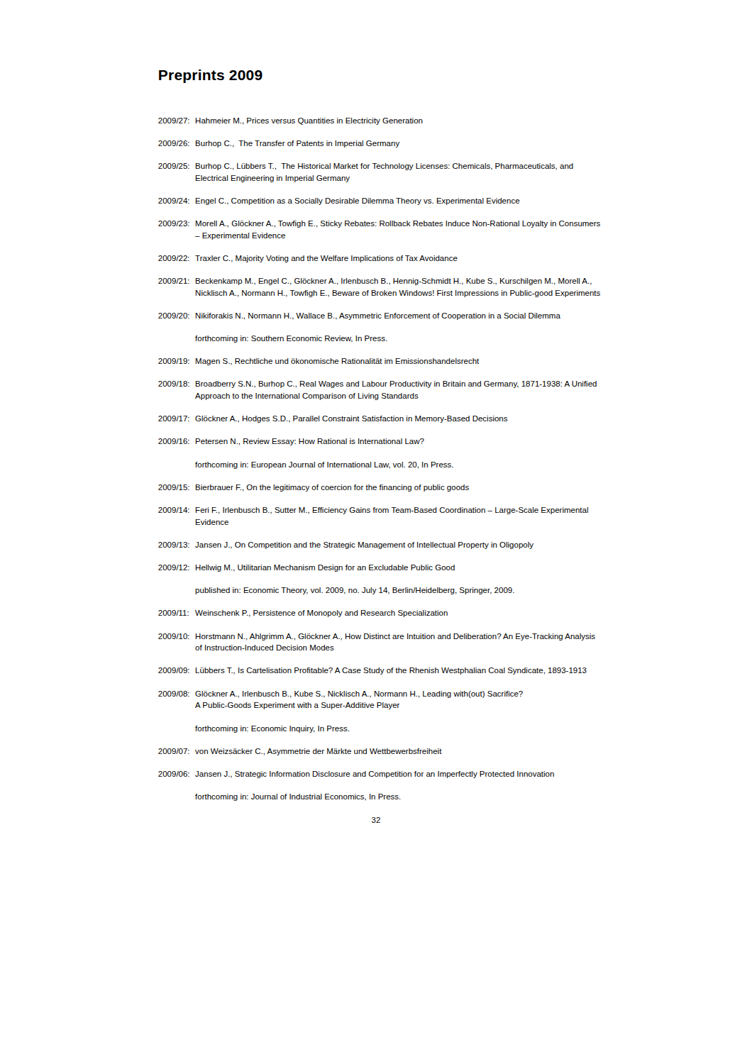Preprints 2009
2009/27:
Hahmeier M., Prices versus Quantities in Electricity Generation
2009/26:
Burhop C., The Transfer of Patents in Imperial Germany
2009/25:
Burhop C., Lübbers T., The Historical Market for Technology Licenses: Chemicals, Pharmaceuticals, and Electrical Engineering in Imperial Germany
2009/24:
Engel C., Competition as a Socially Desirable Dilemma Theory vs. Experimental Evidence
2009/23:
Morell A., Glöckner A., Towfigh E., Sticky Rebates: Rollback Rebates Induce Non-Rational Loyalty in Consumers – Experimental Evidence
2009/22:
Traxler C., Majority Voting and the Welfare Implications of Tax Avoidance
2009/21:
Beckenkamp M., Engel C., Glöckner A., Irlenbusch B., Hennig-Schmidt H., Kube S., Kurschilgen M., Morell A., Nicklisch A., Normann H., Towfigh E., Beware of Broken Windows! First Impressions in Public-good Experiments
2009/20:
Nikiforakis N., Normann H., Wallace B., Asymmetric Enforcement of Cooperation in a Social Dilemma forthcoming in: Southern Economic Review, In Press.
2009/19:
Magen S., Rechtliche und ökonomische Rationalität im Emissionshandelsrecht
2009/18:
Broadberry S.N., Burhop C., Real Wages and Labour Productivity in Britain and Germany, 1871-1938: A Unified Approach to the International Comparison of Living Standards
2009/17:
Glöckner A., Hodges S.D., Parallel Constraint Satisfaction in Memory-Based Decisions
2009/16:
Petersen N., Review Essay: How Rational is International Law? forthcoming in: European Journal of International Law, vol. 20, In Press.
2009/15:
Bierbrauer F., On the legitimacy of coercion for the financing of public goods
2009/14:
Feri F., Irlenbusch B., Sutter M., Efficiency Gains from Team-Based Coordination – Large-Scale Experimental Evidence
2009/13:
Jansen J., On Competition and the Strategic Management of Intellectual Property in Oligopoly
2009/12:
Hellwig M., Utilitarian Mechanism Design for an Excludable Public Good published in: Economic Theory, vol. 2009, no. July 14, Berlin/Heidelberg, Springer, 2009.
2009/11:
Weinschenk P., Persistence of Monopoly and Research Specialization
2009/10:
Horstmann N., Ahlgrimm A., Glöckner A., How Distinct are Intuition and Deliberation? An Eye-Tracking Analysis of Instruction-Induced Decision Modes
2009/09:
Lübbers T., Is Cartelisation Profitable? A Case Study of the Rhenish Westphalian Coal Syndicate, 1893-1913
2009/08:
Glöckner A., Irlenbusch B., Kube S., Nicklisch A., Normann H., Leading with(out) Sacrifice?
A Public-Goods Experiment with a Super-Additive Player forthcoming in: Economic Inquiry, In Press.
2009/07:
von Weizsäcker C., Asymmetrie der Märkte und Wettbewerbsfreiheit
2009/06:
Jansen J., Strategic Information Disclosure and Competition for an Imperfectly Protected Innovation forthcoming in: Journal of Industrial Economics, In Press.
32